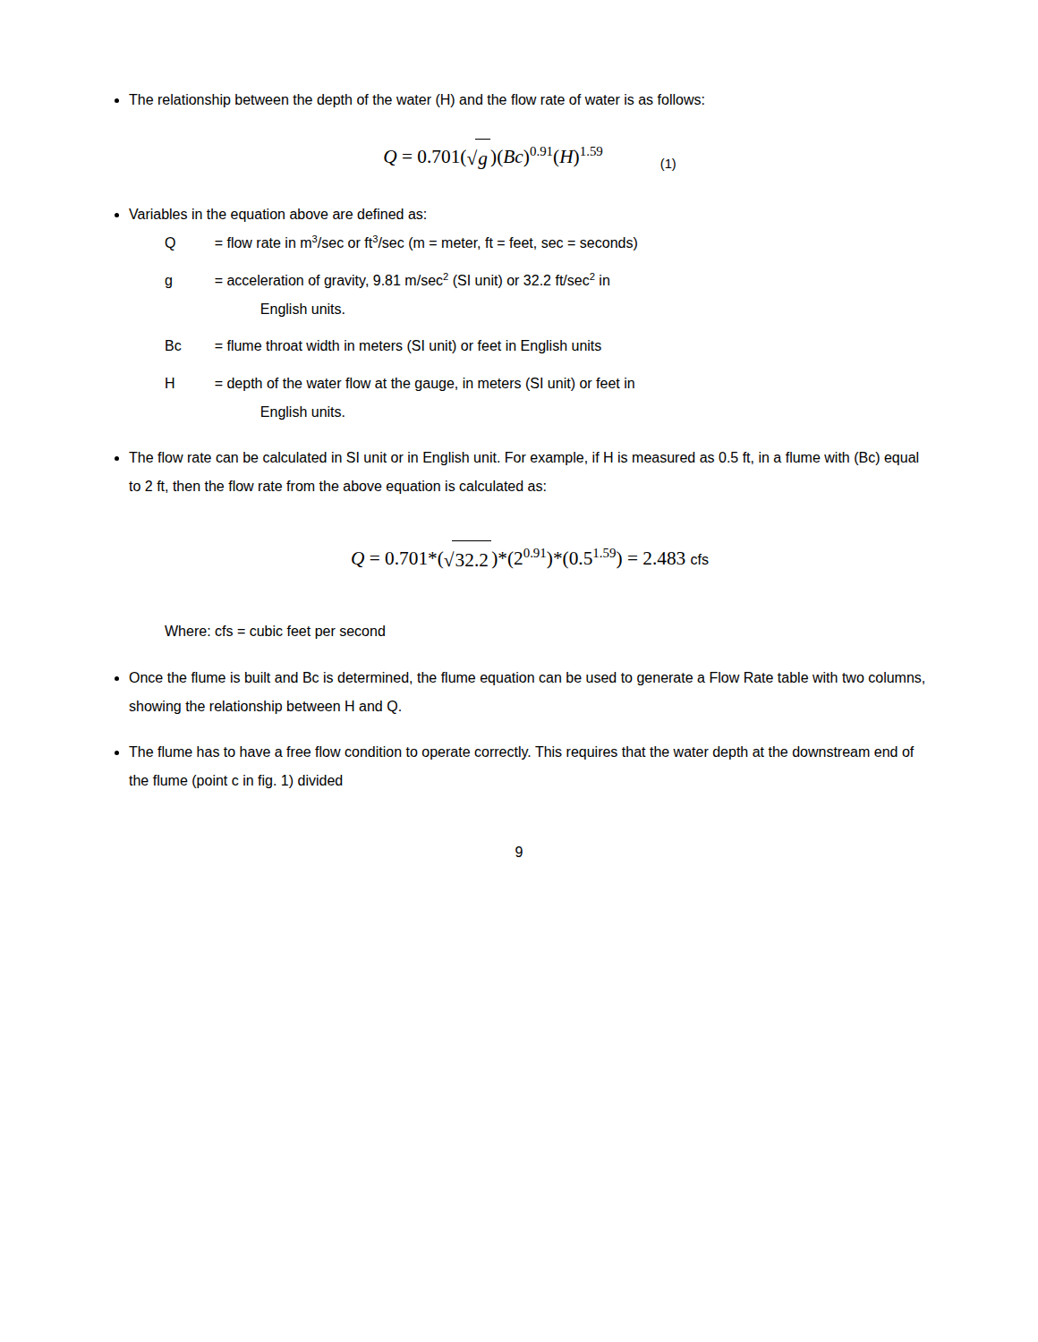The relationship between the depth of the water (H) and the flow rate of water is as follows:
Q = 0.701(√g)(Bc)0.91(H)1.59 (1)
Variables in the equation above are defined as:
Q = flow rate in m3/sec or ft3/sec (m = meter, ft = feet, sec = seconds) g = acceleration of gravity, 9.81 m/sec2 (SI unit) or 32.2 ft/sec2 in English units. Bc = flume throat width in meters (SI unit) or feet in English units H = depth of the water flow at the gauge, in meters (SI unit) or feet in English units.
The flow rate can be calculated in SI unit or in English unit. For example, if H is measured as 0.5 ft, in a flume with (Bc) equal to 2 ft, then the flow rate from the above equation is calculated as:
Q = 0.701*(√32.2)*(20.91)*(0.51.59) = 2.483 cfs
Where: cfs = cubic feet per second
Once the flume is built and Bc is determined, the flume equation can be used to generate a Flow Rate table with two columns, showing the relationship between H and Q.
The flume has to have a free flow condition to operate correctly. This requires that the water depth at the downstream end of the flume (point c in fig. 1) divided
9